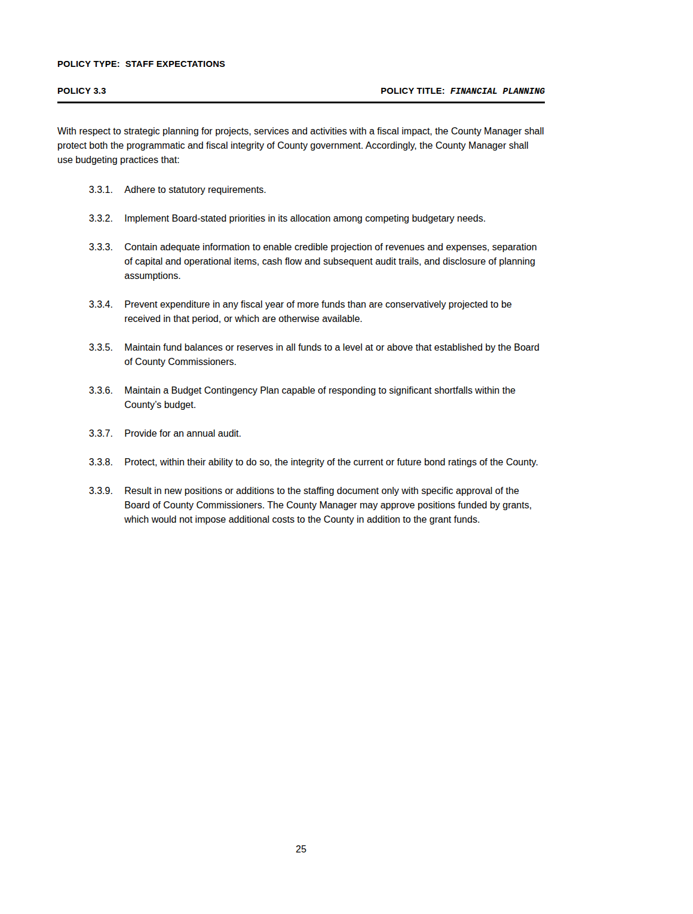POLICY TYPE: STAFF EXPECTATIONS
POLICY 3.3 POLICY TITLE: FINANCIAL PLANNING
With respect to strategic planning for projects, services and activities with a fiscal impact, the County Manager shall protect both the programmatic and fiscal integrity of County government. Accordingly, the County Manager shall use budgeting practices that:
3.3.1. Adhere to statutory requirements.
3.3.2. Implement Board-stated priorities in its allocation among competing budgetary needs.
3.3.3. Contain adequate information to enable credible projection of revenues and expenses, separation of capital and operational items, cash flow and subsequent audit trails, and disclosure of planning assumptions.
3.3.4. Prevent expenditure in any fiscal year of more funds than are conservatively projected to be received in that period, or which are otherwise available.
3.3.5. Maintain fund balances or reserves in all funds to a level at or above that established by the Board of County Commissioners.
3.3.6. Maintain a Budget Contingency Plan capable of responding to significant shortfalls within the County’s budget.
3.3.7. Provide for an annual audit.
3.3.8. Protect, within their ability to do so, the integrity of the current or future bond ratings of the County.
3.3.9. Result in new positions or additions to the staffing document only with specific approval of the Board of County Commissioners. The County Manager may approve positions funded by grants, which would not impose additional costs to the County in addition to the grant funds.
25